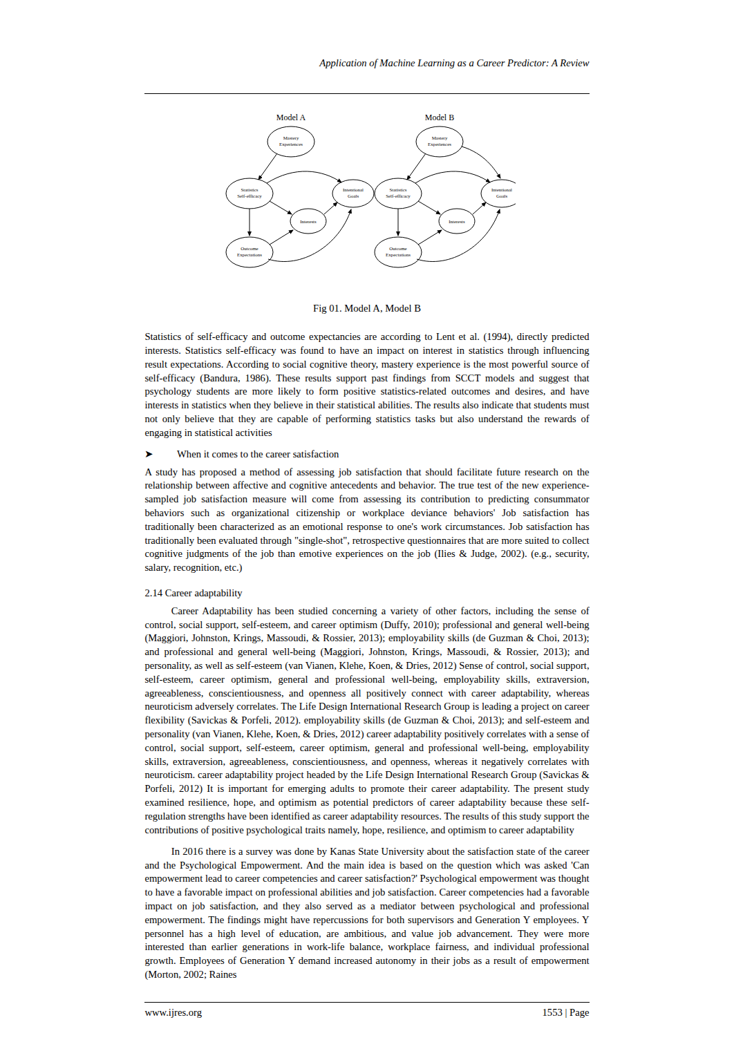Application of Machine Learning as a Career Predictor: A Review
Model A Model B Mastery Experiences Statistics Self-efficacy Outcome Expectations Interests Intentional Goals Mastery Experiences Statistics Self-efficacy Outcome Expectations Interests Intentional Goals
Fig 01. Model A, Model B
Statistics of self-efficacy and outcome expectancies are according to Lent et al. (1994), directly predicted interests. Statistics self-efficacy was found to have an impact on interest in statistics through influencing result expectations. According to social cognitive theory, mastery experience is the most powerful source of self-efficacy (Bandura, 1986). These results support past findings from SCCT models and suggest that psychology students are more likely to form positive statistics-related outcomes and desires, and have interests in statistics when they believe in their statistical abilities. The results also indicate that students must not only believe that they are capable of performing statistics tasks but also understand the rewards of engaging in statistical activities
➤ When it comes to the career satisfaction
A study has proposed a method of assessing job satisfaction that should facilitate future research on the relationship between affective and cognitive antecedents and behavior. The true test of the new experience-sampled job satisfaction measure will come from assessing its contribution to predicting consummator behaviors such as organizational citizenship or workplace deviance behaviors' Job satisfaction has traditionally been characterized as an emotional response to one's work circumstances. Job satisfaction has traditionally been evaluated through "single-shot", retrospective questionnaires that are more suited to collect cognitive judgments of the job than emotive experiences on the job (Ilies & Judge, 2002). (e.g., security, salary, recognition, etc.)
2.14 Career adaptability
Career Adaptability has been studied concerning a variety of other factors, including the sense of control, social support, self-esteem, and career optimism (Duffy, 2010); professional and general well-being (Maggiori, Johnston, Krings, Massoudi, & Rossier, 2013); employability skills (de Guzman & Choi, 2013); and professional and general well-being (Maggiori, Johnston, Krings, Massoudi, & Rossier, 2013); and personality, as well as self-esteem (van Vianen, Klehe, Koen, & Dries, 2012) Sense of control, social support, self-esteem, career optimism, general and professional well-being, employability skills, extraversion, agreeableness, conscientiousness, and openness all positively connect with career adaptability, whereas neuroticism adversely correlates. The Life Design International Research Group is leading a project on career flexibility (Savickas & Porfeli, 2012). employability skills (de Guzman & Choi, 2013); and self-esteem and personality (van Vianen, Klehe, Koen, & Dries, 2012) career adaptability positively correlates with a sense of control, social support, self-esteem, career optimism, general and professional well-being, employability skills, extraversion, agreeableness, conscientiousness, and openness, whereas it negatively correlates with neuroticism. career adaptability project headed by the Life Design International Research Group (Savickas & Porfeli, 2012) It is important for emerging adults to promote their career adaptability. The present study examined resilience, hope, and optimism as potential predictors of career adaptability because these self-regulation strengths have been identified as career adaptability resources. The results of this study support the contributions of positive psychological traits namely, hope, resilience, and optimism to career adaptability
In 2016 there is a survey was done by Kanas State University about the satisfaction state of the career and the Psychological Empowerment. And the main idea is based on the question which was asked 'Can empowerment lead to career competencies and career satisfaction?' Psychological empowerment was thought to have a favorable impact on professional abilities and job satisfaction. Career competencies had a favorable impact on job satisfaction, and they also served as a mediator between psychological and professional empowerment. The findings might have repercussions for both supervisors and Generation Y employees. Y personnel has a high level of education, are ambitious, and value job advancement. They were more interested than earlier generations in work-life balance, workplace fairness, and individual professional growth. Employees of Generation Y demand increased autonomy in their jobs as a result of empowerment (Morton, 2002; Raines
www.ijres.org 1553 | Page